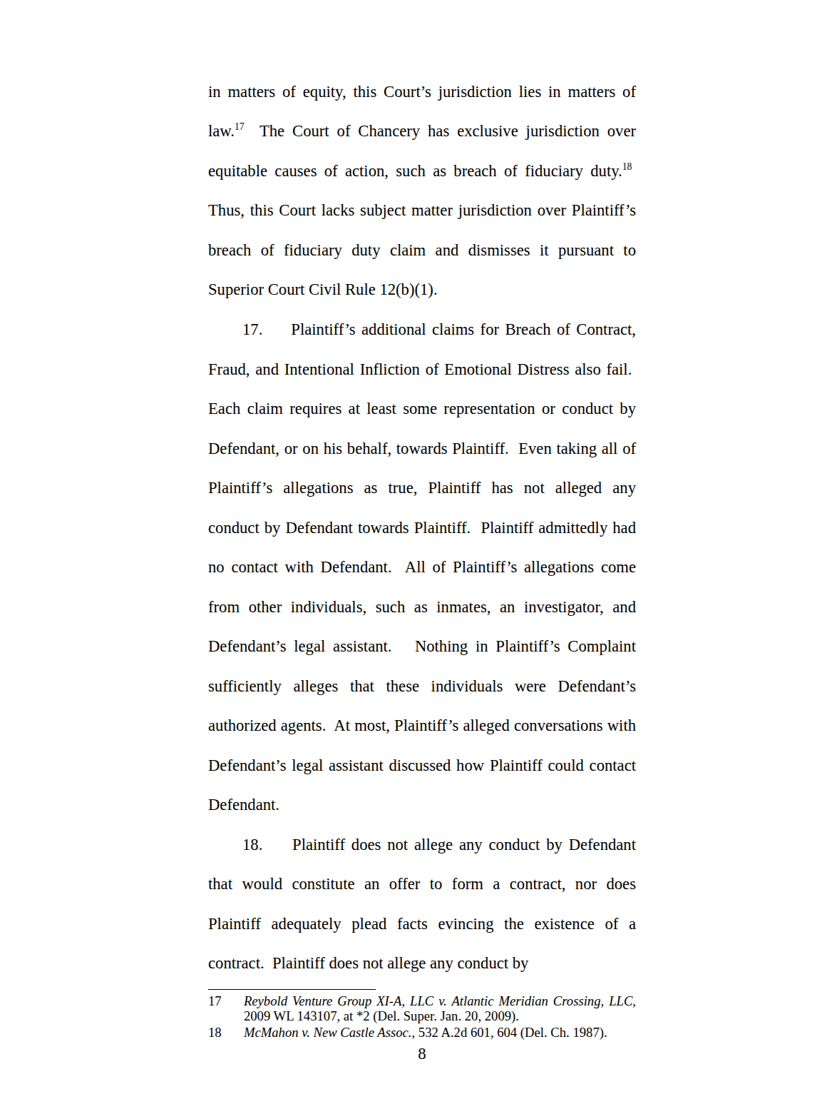in matters of equity, this Court’s jurisdiction lies in matters of law.17 The Court of Chancery has exclusive jurisdiction over equitable causes of action, such as breach of fiduciary duty.18 Thus, this Court lacks subject matter jurisdiction over Plaintiff’s breach of fiduciary duty claim and dismisses it pursuant to Superior Court Civil Rule 12(b)(1).
17. Plaintiff’s additional claims for Breach of Contract, Fraud, and Intentional Infliction of Emotional Distress also fail. Each claim requires at least some representation or conduct by Defendant, or on his behalf, towards Plaintiff. Even taking all of Plaintiff’s allegations as true, Plaintiff has not alleged any conduct by Defendant towards Plaintiff. Plaintiff admittedly had no contact with Defendant. All of Plaintiff’s allegations come from other individuals, such as inmates, an investigator, and Defendant’s legal assistant. Nothing in Plaintiff’s Complaint sufficiently alleges that these individuals were Defendant’s authorized agents. At most, Plaintiff’s alleged conversations with Defendant’s legal assistant discussed how Plaintiff could contact Defendant.
18. Plaintiff does not allege any conduct by Defendant that would constitute an offer to form a contract, nor does Plaintiff adequately plead facts evincing the existence of a contract. Plaintiff does not allege any conduct by
17
Reybold Venture Group XI-A, LLC v. Atlantic Meridian Crossing, LLC, 2009 WL 143107, at *2 (Del. Super. Jan. 20, 2009).
18
McMahon v. New Castle Assoc., 532 A.2d 601, 604 (Del. Ch. 1987).
8